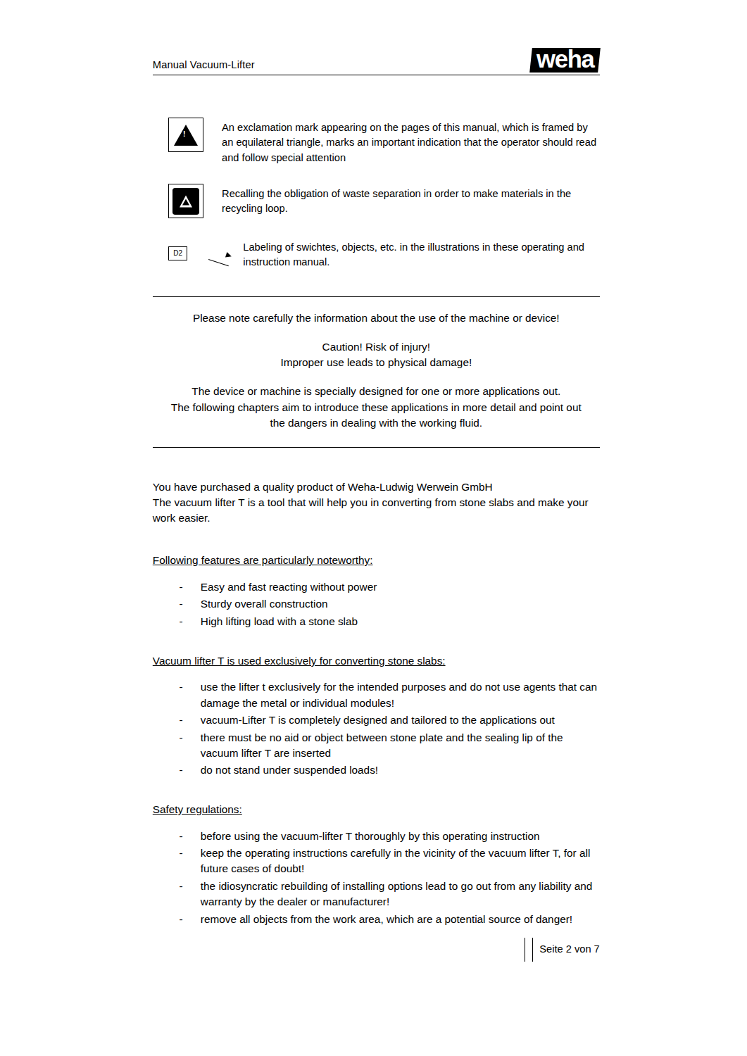Manual Vacuum-Lifter
weha
An exclamation mark appearing on the pages of this manual, which is framed by an equilateral triangle, marks an important indication that the operator should read and follow special attention
Recalling the obligation of waste separation in order to make materials in the recycling loop.
D2
Labeling of swichtes, objects, etc. in the illustrations in these operating and instruction manual.
Please note carefully the information about the use of the machine or device!
Caution! Risk of injury!
Improper use leads to physical damage!
The device or machine is specially designed for one or more applications out.
The following chapters aim to introduce these applications in more detail and point out
the dangers in dealing with the working fluid.
You have purchased a quality product of Weha-Ludwig Werwein GmbH
The vacuum lifter T is a tool that will help you in converting from stone slabs and make your work easier.
Following features are particularly noteworthy:
Easy and fast reacting without power
Sturdy overall construction
High lifting load with a stone slab
Vacuum lifter T is used exclusively for converting stone slabs:
use the lifter t exclusively for the intended purposes and do not use agents that can damage the metal or individual modules!
vacuum-Lifter T is completely designed and tailored to the applications out
there must be no aid or object between stone plate and the sealing lip of the vacuum lifter T are inserted
do not stand under suspended loads!
Safety regulations:
before using the vacuum-lifter T thoroughly by this operating instruction
keep the operating instructions carefully in the vicinity of the vacuum lifter T, for all future cases of doubt!
the idiosyncratic rebuilding of installing options lead to go out from any liability and warranty by the dealer or manufacturer!
remove all objects from the work area, which are a potential source of danger!
Seite 2 von 7